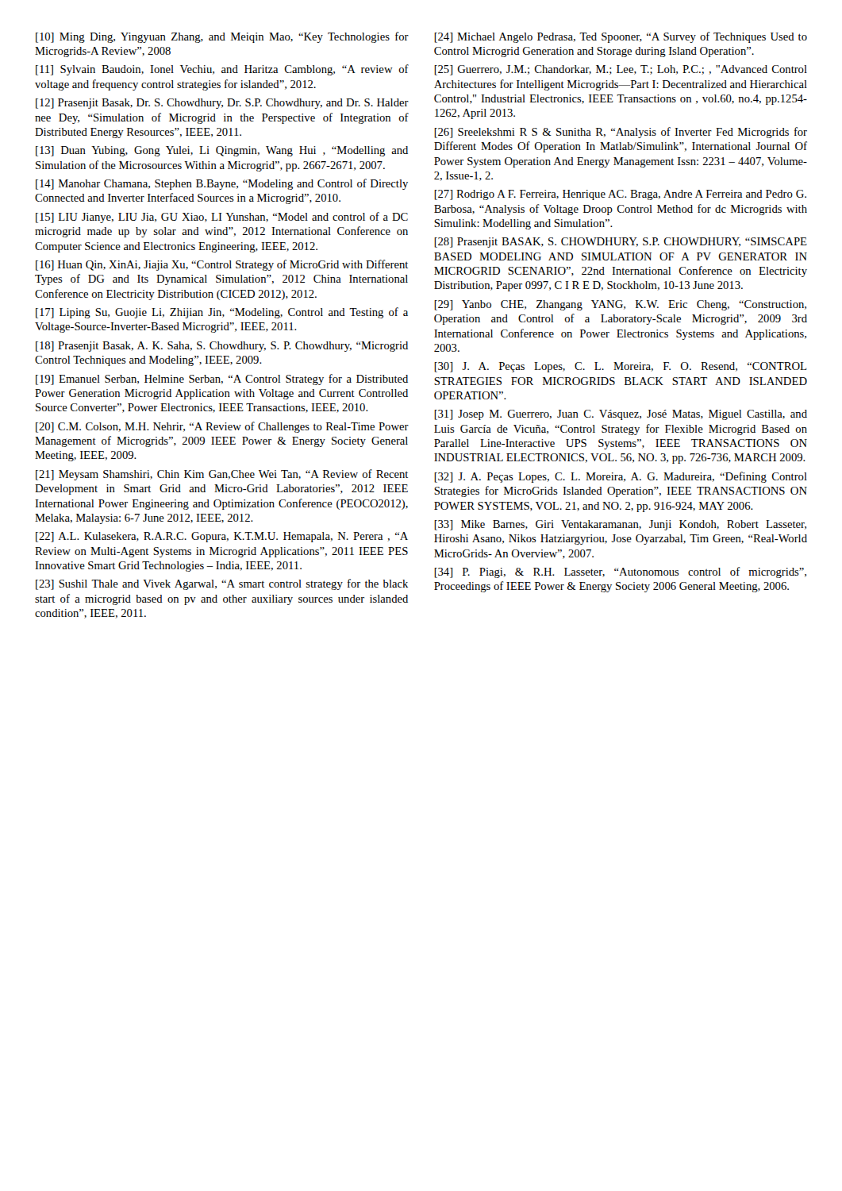[10] Ming Ding, Yingyuan Zhang, and Meiqin Mao, “Key Technologies for Microgrids-A Review”, 2008
[11] Sylvain Baudoin, Ionel Vechiu, and Haritza Camblong, “A review of voltage and frequency control strategies for islanded”, 2012.
[12] Prasenjit Basak, Dr. S. Chowdhury, Dr. S.P. Chowdhury, and Dr. S. Halder nee Dey, “Simulation of Microgrid in the Perspective of Integration of Distributed Energy Resources”, IEEE, 2011.
[13] Duan Yubing, Gong Yulei, Li Qingmin, Wang Hui , “Modelling and Simulation of the Microsources Within a Microgrid”, pp. 2667-2671, 2007.
[14] Manohar Chamana, Stephen B.Bayne, “Modeling and Control of Directly Connected and Inverter Interfaced Sources in a Microgrid”, 2010.
[15] LIU Jianye, LIU Jia, GU Xiao, LI Yunshan, “Model and control of a DC microgrid made up by solar and wind”, 2012 International Conference on Computer Science and Electronics Engineering, IEEE, 2012.
[16] Huan Qin, XinAi, Jiajia Xu, “Control Strategy of MicroGrid with Different Types of DG and Its Dynamical Simulation”, 2012 China International Conference on Electricity Distribution (CICED 2012), 2012.
[17] Liping Su, Guojie Li, Zhijian Jin, “Modeling, Control and Testing of a Voltage-Source-Inverter-Based Microgrid”, IEEE, 2011.
[18] Prasenjit Basak, A. K. Saha, S. Chowdhury, S. P. Chowdhury, “Microgrid Control Techniques and Modeling”, IEEE, 2009.
[19] Emanuel Serban, Helmine Serban, “A Control Strategy for a Distributed Power Generation Microgrid Application with Voltage and Current Controlled Source Converter”, Power Electronics, IEEE Transactions, IEEE, 2010.
[20] C.M. Colson, M.H. Nehrir, “A Review of Challenges to Real-Time Power Management of Microgrids”, 2009 IEEE Power & Energy Society General Meeting, IEEE, 2009.
[21] Meysam Shamshiri, Chin Kim Gan,Chee Wei Tan, “A Review of Recent Development in Smart Grid and Micro-Grid Laboratories”, 2012 IEEE International Power Engineering and Optimization Conference (PEOCO2012), Melaka, Malaysia: 6-7 June 2012, IEEE, 2012.
[22] A.L. Kulasekera, R.A.R.C. Gopura, K.T.M.U. Hemapala, N. Perera , “A Review on Multi-Agent Systems in Microgrid Applications”, 2011 IEEE PES Innovative Smart Grid Technologies – India, IEEE, 2011.
[23] Sushil Thale and Vivek Agarwal, “A smart control strategy for the black start of a microgrid based on pv and other auxiliary sources under islanded condition”, IEEE, 2011.
[24] Michael Angelo Pedrasa, Ted Spooner, “A Survey of Techniques Used to Control Microgrid Generation and Storage during Island Operation”.
[25] Guerrero, J.M.; Chandorkar, M.; Lee, T.; Loh, P.C.; , "Advanced Control Architectures for Intelligent Microgrids—Part I: Decentralized and Hierarchical Control," Industrial Electronics, IEEE Transactions on , vol.60, no.4, pp.1254-1262, April 2013.
[26] Sreelekshmi R S & Sunitha R, “Analysis of Inverter Fed Microgrids for Different Modes Of Operation In Matlab/Simulink”, International Journal Of Power System Operation And Energy Management Issn: 2231 – 4407, Volume-2, Issue-1, 2.
[27] Rodrigo A F. Ferreira, Henrique AC. Braga, Andre A Ferreira and Pedro G. Barbosa, “Analysis of Voltage Droop Control Method for dc Microgrids with Simulink: Modelling and Simulation”.
[28] Prasenjit BASAK, S. CHOWDHURY, S.P. CHOWDHURY, “SIMSCAPE BASED MODELING AND SIMULATION OF A PV GENERATOR IN MICROGRID SCENARIO”, 22nd International Conference on Electricity Distribution, Paper 0997, C I R E D, Stockholm, 10-13 June 2013.
[29] Yanbo CHE, Zhangang YANG, K.W. Eric Cheng, “Construction, Operation and Control of a Laboratory-Scale Microgrid”, 2009 3rd International Conference on Power Electronics Systems and Applications, 2003.
[30] J. A. Peças Lopes, C. L. Moreira, F. O. Resend, “CONTROL STRATEGIES FOR MICROGRIDS BLACK START AND ISLANDED OPERATION”.
[31] Josep M. Guerrero, Juan C. Vásquez, José Matas, Miguel Castilla, and Luis García de Vicuña, “Control Strategy for Flexible Microgrid Based on Parallel Line-Interactive UPS Systems”, IEEE TRANSACTIONS ON INDUSTRIAL ELECTRONICS, VOL. 56, NO. 3, pp. 726-736, MARCH 2009.
[32] J. A. Peças Lopes, C. L. Moreira, A. G. Madureira, “Defining Control Strategies for MicroGrids Islanded Operation”, IEEE TRANSACTIONS ON POWER SYSTEMS, VOL. 21, and NO. 2, pp. 916-924, MAY 2006.
[33] Mike Barnes, Giri Ventakaramanan, Junji Kondoh, Robert Lasseter, Hiroshi Asano, Nikos Hatziargyriou, Jose Oyarzabal, Tim Green, “Real-World MicroGrids- An Overview”, 2007.
[34] P. Piagi, & R.H. Lasseter, “Autonomous control of microgrids”, Proceedings of IEEE Power & Energy Society 2006 General Meeting, 2006.